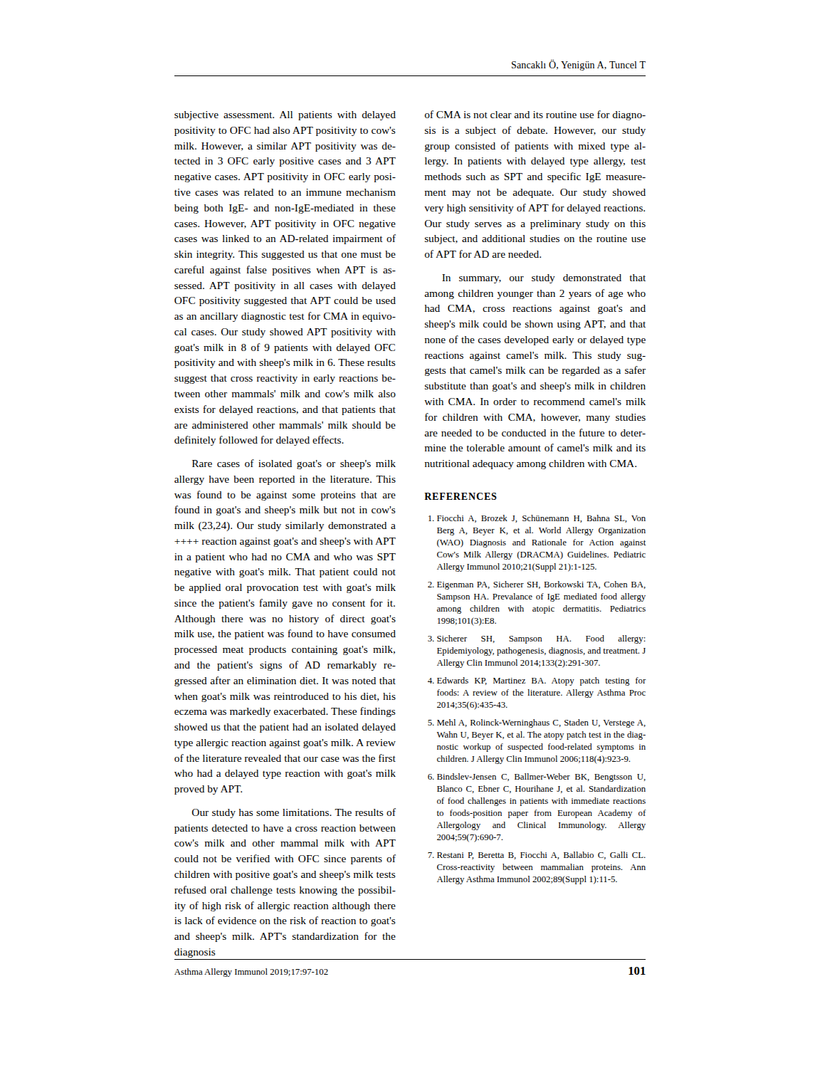Sancaklı Ö, Yenigün A, Tuncel T
subjective assessment. All patients with delayed positivity to OFC had also APT positivity to cow's milk. However, a similar APT positivity was detected in 3 OFC early positive cases and 3 APT negative cases. APT positivity in OFC early positive cases was related to an immune mechanism being both IgE- and non-IgE-mediated in these cases. However, APT positivity in OFC negative cases was linked to an AD-related impairment of skin integrity. This suggested us that one must be careful against false positives when APT is assessed. APT positivity in all cases with delayed OFC positivity suggested that APT could be used as an ancillary diagnostic test for CMA in equivocal cases. Our study showed APT positivity with goat's milk in 8 of 9 patients with delayed OFC positivity and with sheep's milk in 6. These results suggest that cross reactivity in early reactions between other mammals' milk and cow's milk also exists for delayed reactions, and that patients that are administered other mammals' milk should be definitely followed for delayed effects.
Rare cases of isolated goat's or sheep's milk allergy have been reported in the literature. This was found to be against some proteins that are found in goat's and sheep's milk but not in cow's milk (23,24). Our study similarly demonstrated a ++++ reaction against goat's and sheep's with APT in a patient who had no CMA and who was SPT negative with goat's milk. That patient could not be applied oral provocation test with goat's milk since the patient's family gave no consent for it. Although there was no history of direct goat's milk use, the patient was found to have consumed processed meat products containing goat's milk, and the patient's signs of AD remarkably regressed after an elimination diet. It was noted that when goat's milk was reintroduced to his diet, his eczema was markedly exacerbated. These findings showed us that the patient had an isolated delayed type allergic reaction against goat's milk. A review of the literature revealed that our case was the first who had a delayed type reaction with goat's milk proved by APT.
Our study has some limitations. The results of patients detected to have a cross reaction between cow's milk and other mammal milk with APT could not be verified with OFC since parents of children with positive goat's and sheep's milk tests refused oral challenge tests knowing the possibility of high risk of allergic reaction although there is lack of evidence on the risk of reaction to goat's and sheep's milk. APT's standardization for the diagnosis
of CMA is not clear and its routine use for diagnosis is a subject of debate. However, our study group consisted of patients with mixed type allergy. In patients with delayed type allergy, test methods such as SPT and specific IgE measurement may not be adequate. Our study showed very high sensitivity of APT for delayed reactions. Our study serves as a preliminary study on this subject, and additional studies on the routine use of APT for AD are needed.
In summary, our study demonstrated that among children younger than 2 years of age who had CMA, cross reactions against goat's and sheep's milk could be shown using APT, and that none of the cases developed early or delayed type reactions against camel's milk. This study suggests that camel's milk can be regarded as a safer substitute than goat's and sheep's milk in children with CMA. In order to recommend camel's milk for children with CMA, however, many studies are needed to be conducted in the future to determine the tolerable amount of camel's milk and its nutritional adequacy among children with CMA.
REFERENCES
Fiocchi A, Brozek J, Schünemann H, Bahna SL, Von Berg A, Beyer K, et al. World Allergy Organization (WAO) Diagnosis and Rationale for Action against Cow's Milk Allergy (DRACMA) Guidelines. Pediatric Allergy Immunol 2010;21(Suppl 21):1-125.
Eigenman PA, Sicherer SH, Borkowski TA, Cohen BA, Sampson HA. Prevalance of IgE mediated food allergy among children with atopic dermatitis. Pediatrics 1998;101(3):E8.
Sicherer SH, Sampson HA. Food allergy: Epidemiyology, pathogenesis, diagnosis, and treatment. J Allergy Clin Immunol 2014;133(2):291-307.
Edwards KP, Martinez BA. Atopy patch testing for foods: A review of the literature. Allergy Asthma Proc 2014;35(6):435-43.
Mehl A, Rolinck-Werninghaus C, Staden U, Verstege A, Wahn U, Beyer K, et al. The atopy patch test in the diagnostic workup of suspected food-related symptoms in children. J Allergy Clin Immunol 2006;118(4):923-9.
Bindslev-Jensen C, Ballmer-Weber BK, Bengtsson U, Blanco C, Ebner C, Hourihane J, et al. Standardization of food challenges in patients with immediate reactions to foods-position paper from European Academy of Allergology and Clinical Immunology. Allergy 2004;59(7):690-7.
Restani P, Beretta B, Fiocchi A, Ballabio C, Galli CL. Cross-reactivity between mammalian proteins. Ann Allergy Asthma Immunol 2002;89(Suppl 1):11-5.
Asthma Allergy Immunol 2019;17:97-102 101